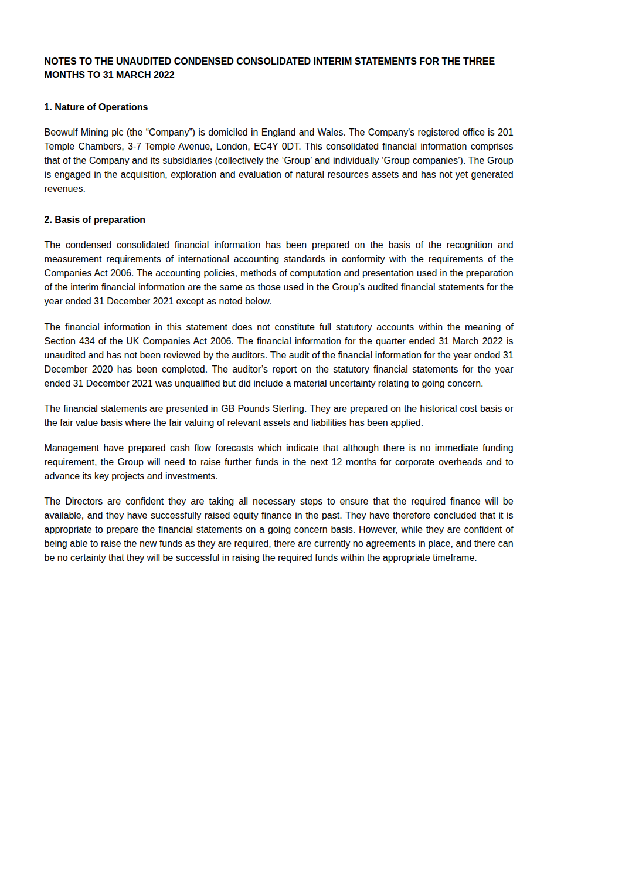NOTES TO THE UNAUDITED CONDENSED CONSOLIDATED INTERIM STATEMENTS FOR THE THREE MONTHS TO 31 MARCH 2022
1. Nature of Operations
Beowulf Mining plc (the “Company”) is domiciled in England and Wales. The Company's registered office is 201 Temple Chambers, 3-7 Temple Avenue, London, EC4Y 0DT. This consolidated financial information comprises that of the Company and its subsidiaries (collectively the ‘Group’ and individually ‘Group companies’). The Group is engaged in the acquisition, exploration and evaluation of natural resources assets and has not yet generated revenues.
2. Basis of preparation
The condensed consolidated financial information has been prepared on the basis of the recognition and measurement requirements of international accounting standards in conformity with the requirements of the Companies Act 2006. The accounting policies, methods of computation and presentation used in the preparation of the interim financial information are the same as those used in the Group’s audited financial statements for the year ended 31 December 2021 except as noted below.
The financial information in this statement does not constitute full statutory accounts within the meaning of Section 434 of the UK Companies Act 2006. The financial information for the quarter ended 31 March 2022 is unaudited and has not been reviewed by the auditors. The audit of the financial information for the year ended 31 December 2020 has been completed. The auditor’s report on the statutory financial statements for the year ended 31 December 2021 was unqualified but did include a material uncertainty relating to going concern.
The financial statements are presented in GB Pounds Sterling. They are prepared on the historical cost basis or the fair value basis where the fair valuing of relevant assets and liabilities has been applied.
Management have prepared cash flow forecasts which indicate that although there is no immediate funding requirement, the Group will need to raise further funds in the next 12 months for corporate overheads and to advance its key projects and investments.
The Directors are confident they are taking all necessary steps to ensure that the required finance will be available, and they have successfully raised equity finance in the past. They have therefore concluded that it is appropriate to prepare the financial statements on a going concern basis. However, while they are confident of being able to raise the new funds as they are required, there are currently no agreements in place, and there can be no certainty that they will be successful in raising the required funds within the appropriate timeframe.